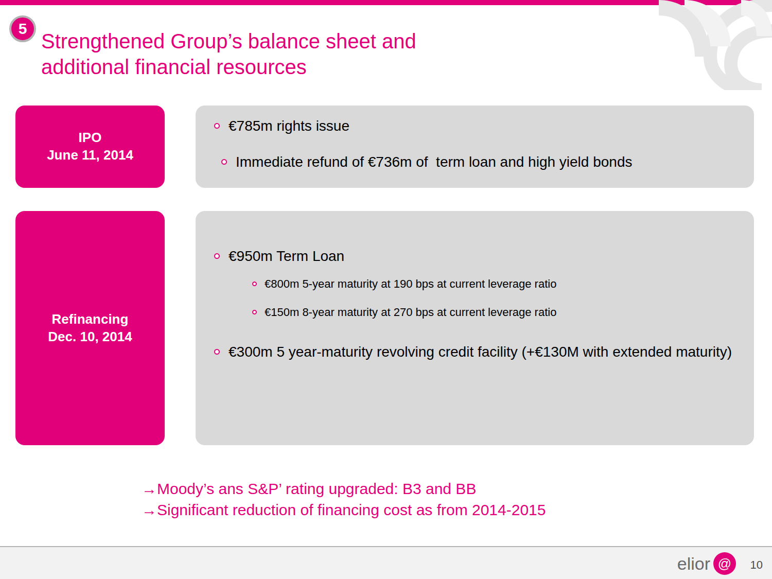5
Strengthened Group’s balance sheet and additional financial resources
IPO
June 11, 2014
€785m rights issue
Immediate refund of €736m of term loan and high yield bonds
Refinancing
Dec. 10, 2014
€950m Term Loan
€800m 5-year maturity at 190 bps at current leverage ratio
€150m 8-year maturity at 270 bps at current leverage ratio
€300m 5 year-maturity revolving credit facility (+€130M with extended maturity)
→Moody’s ans S&P’ rating upgraded: B3 and BB
→Significant reduction of financing cost as from 2014-2015
elior @
10